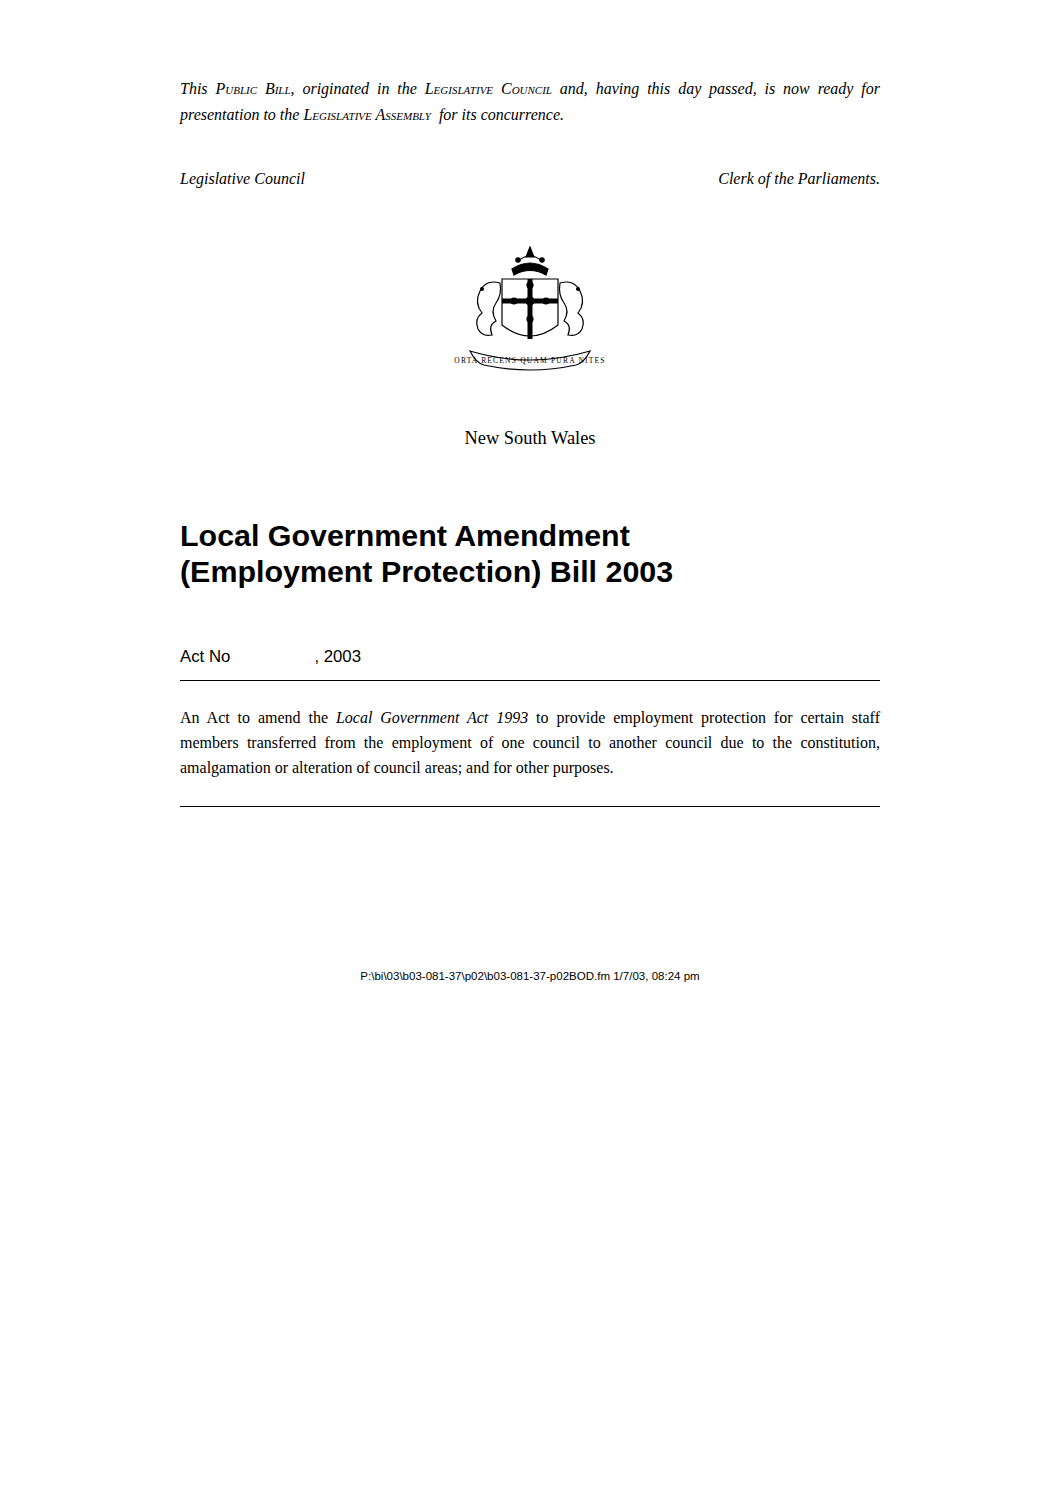This Public Bill, originated in the Legislative Council and, having this day passed, is now ready for presentation to the Legislative Assembly for its concurrence.
Legislative Council
Clerk of the Parliaments.
ORTA RECENS QUAM PURA NITES
New South Wales
Local Government Amendment
(Employment Protection) Bill 2003
Act No , 2003
An Act to amend the Local Government Act 1993 to provide employment protection for certain staff members transferred from the employment of one council to another council due to the constitution, amalgamation or alteration of council areas; and for other purposes.
P:\bi\03\b03-081-37\p02\b03-081-37-p02BOD.fm 1/7/03, 08:24 pm